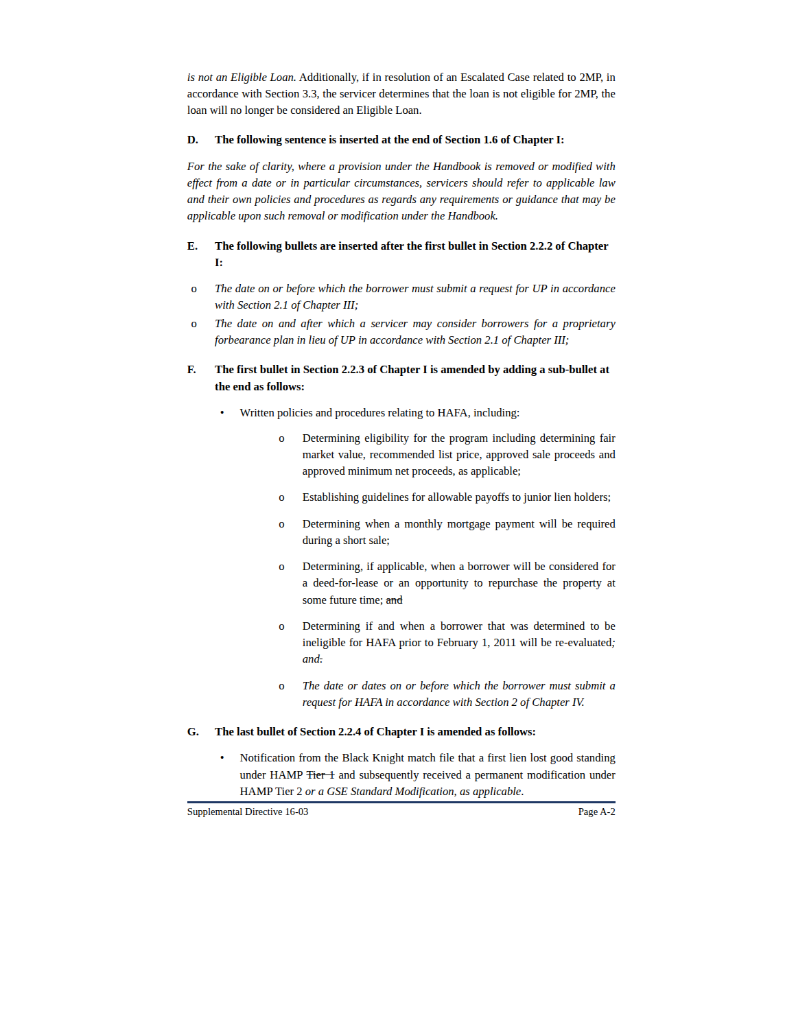is not an Eligible Loan. Additionally, if in resolution of an Escalated Case related to 2MP, in accordance with Section 3.3, the servicer determines that the loan is not eligible for 2MP, the loan will no longer be considered an Eligible Loan.
D. The following sentence is inserted at the end of Section 1.6 of Chapter I:
For the sake of clarity, where a provision under the Handbook is removed or modified with effect from a date or in particular circumstances, servicers should refer to applicable law and their own policies and procedures as regards any requirements or guidance that may be applicable upon such removal or modification under the Handbook.
E. The following bullets are inserted after the first bullet in Section 2.2.2 of Chapter I:
The date on or before which the borrower must submit a request for UP in accordance with Section 2.1 of Chapter III;
The date on and after which a servicer may consider borrowers for a proprietary forbearance plan in lieu of UP in accordance with Section 2.1 of Chapter III;
F. The first bullet in Section 2.2.3 of Chapter I is amended by adding a sub-bullet at the end as follows:
Written policies and procedures relating to HAFA, including:
Determining eligibility for the program including determining fair market value, recommended list price, approved sale proceeds and approved minimum net proceeds, as applicable;
Establishing guidelines for allowable payoffs to junior lien holders;
Determining when a monthly mortgage payment will be required during a short sale;
Determining, if applicable, when a borrower will be considered for a deed-for-lease or an opportunity to repurchase the property at some future time; and
Determining if and when a borrower that was determined to be ineligible for HAFA prior to February 1, 2011 will be re-evaluated; and.
The date or dates on or before which the borrower must submit a request for HAFA in accordance with Section 2 of Chapter IV.
G. The last bullet of Section 2.2.4 of Chapter I is amended as follows:
Notification from the Black Knight match file that a first lien lost good standing under HAMP Tier 1 and subsequently received a permanent modification under HAMP Tier 2 or a GSE Standard Modification, as applicable.
Supplemental Directive 16-03 Page A-2